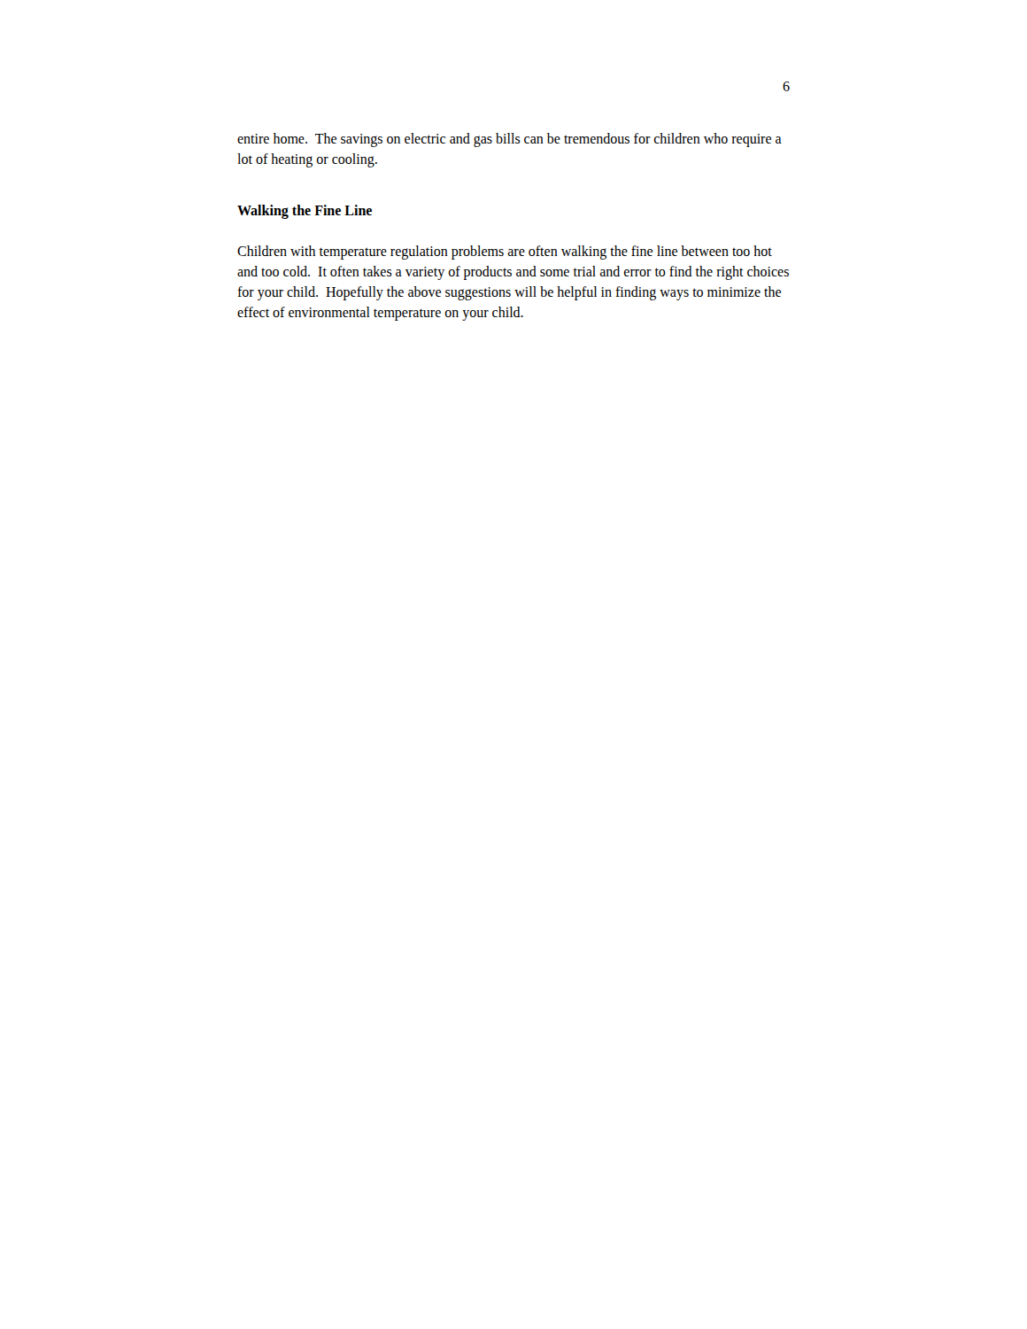6
entire home. The savings on electric and gas bills can be tremendous for children who require a lot of heating or cooling.
Walking the Fine Line
Children with temperature regulation problems are often walking the fine line between too hot and too cold. It often takes a variety of products and some trial and error to find the right choices for your child. Hopefully the above suggestions will be helpful in finding ways to minimize the effect of environmental temperature on your child.